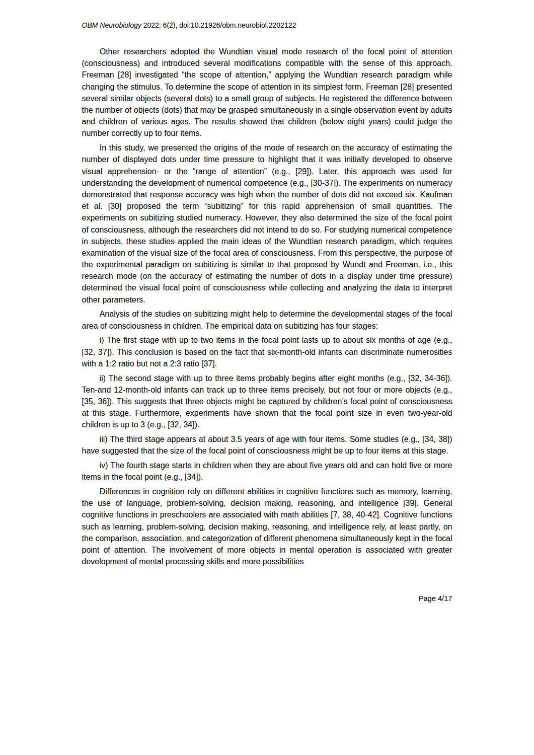OBM Neurobiology 2022; 6(2), doi:10.21926/obm.neurobiol.2202122
Other researchers adopted the Wundtian visual mode research of the focal point of attention (consciousness) and introduced several modifications compatible with the sense of this approach. Freeman [28] investigated “the scope of attention,” applying the Wundtian research paradigm while changing the stimulus. To determine the scope of attention in its simplest form, Freeman [28] presented several similar objects (several dots) to a small group of subjects. He registered the difference between the number of objects (dots) that may be grasped simultaneously in a single observation event by adults and children of various ages. The results showed that children (below eight years) could judge the number correctly up to four items.
In this study, we presented the origins of the mode of research on the accuracy of estimating the number of displayed dots under time pressure to highlight that it was initially developed to observe visual apprehension- or the “range of attention” (e.g., [29]). Later, this approach was used for understanding the development of numerical competence (e.g., [30-37]). The experiments on numeracy demonstrated that response accuracy was high when the number of dots did not exceed six. Kaufman et al. [30] proposed the term “subitizing” for this rapid apprehension of small quantities. The experiments on subitizing studied numeracy. However, they also determined the size of the focal point of consciousness, although the researchers did not intend to do so. For studying numerical competence in subjects, these studies applied the main ideas of the Wundtian research paradigm, which requires examination of the visual size of the focal area of consciousness. From this perspective, the purpose of the experimental paradigm on subitizing is similar to that proposed by Wundt and Freeman, i.e., this research mode (on the accuracy of estimating the number of dots in a display under time pressure) determined the visual focal point of consciousness while collecting and analyzing the data to interpret other parameters.
Analysis of the studies on subitizing might help to determine the developmental stages of the focal area of consciousness in children. The empirical data on subitizing has four stages:
i) The first stage with up to two items in the focal point lasts up to about six months of age (e.g., [32, 37]). This conclusion is based on the fact that six-month-old infants can discriminate numerosities with a 1:2 ratio but not a 2:3 ratio [37].
ii) The second stage with up to three items probably begins after eight months (e.g., [32, 34-36]). Ten-and 12-month-old infants can track up to three items precisely, but not four or more objects (e.g., [35, 36]). This suggests that three objects might be captured by children’s focal point of consciousness at this stage. Furthermore, experiments have shown that the focal point size in even two-year-old children is up to 3 (e.g., [32, 34]).
iii) The third stage appears at about 3.5 years of age with four items. Some studies (e.g., [34, 38]) have suggested that the size of the focal point of consciousness might be up to four items at this stage.
iv) The fourth stage starts in children when they are about five years old and can hold five or more items in the focal point (e.g., [34]).
Differences in cognition rely on different abilities in cognitive functions such as memory, learning, the use of language, problem-solving, decision making, reasoning, and intelligence [39]. General cognitive functions in preschoolers are associated with math abilities [7, 38, 40-42]. Cognitive functions such as learning, problem-solving, decision making, reasoning, and intelligence rely, at least partly, on the comparison, association, and categorization of different phenomena simultaneously kept in the focal point of attention. The involvement of more objects in mental operation is associated with greater development of mental processing skills and more possibilities
Page 4/17